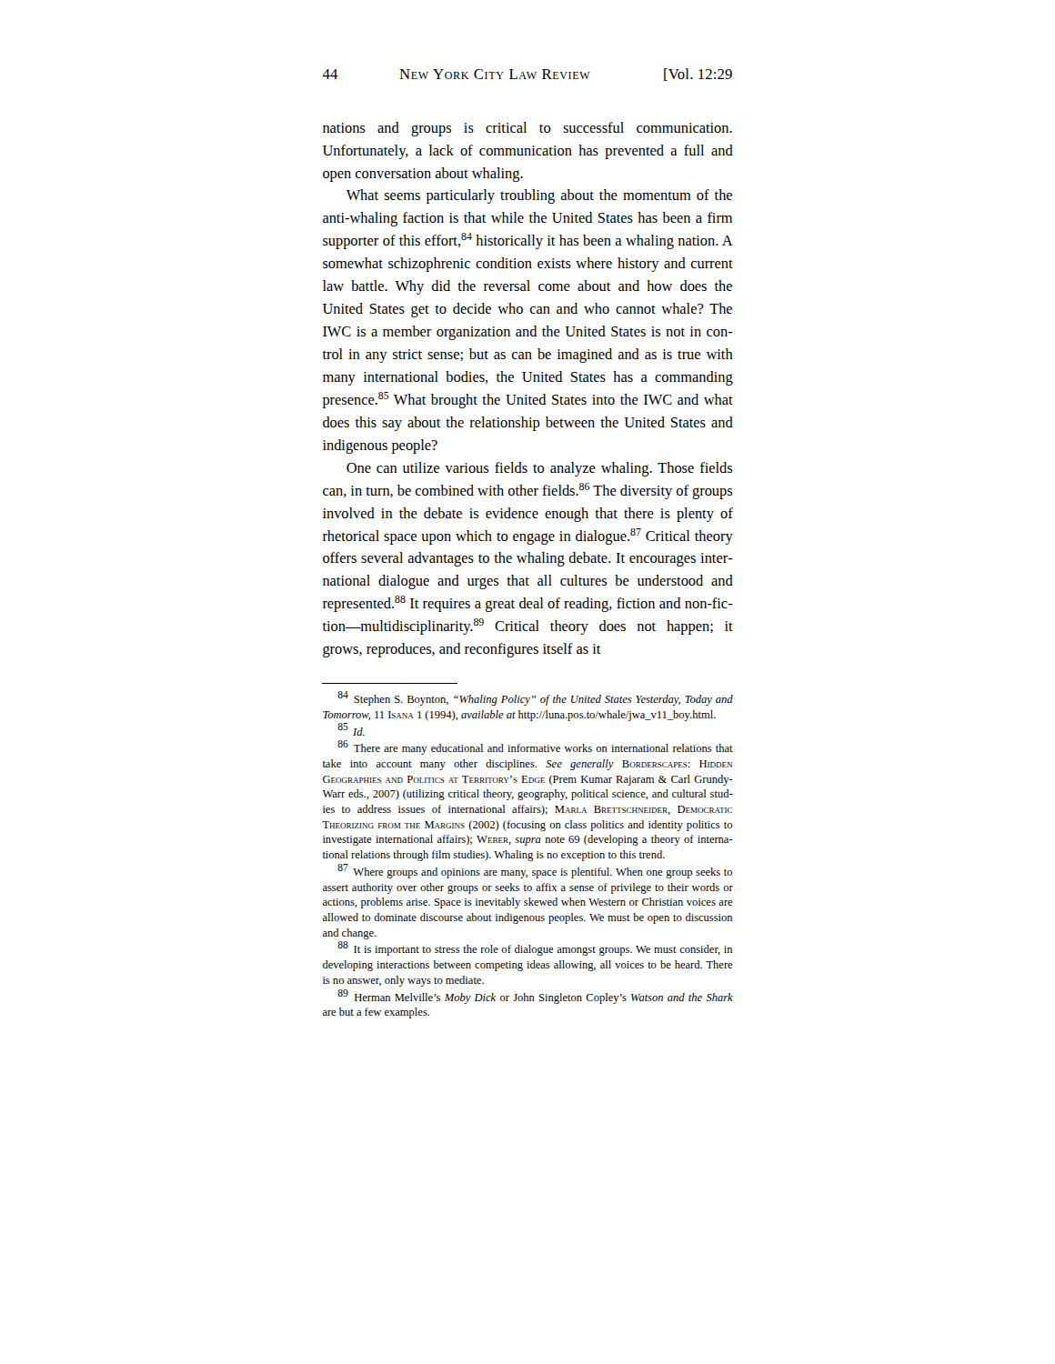44 New York City Law Review [Vol. 12:29
nations and groups is critical to successful communication. Unfortunately, a lack of communication has prevented a full and open conversation about whaling.
What seems particularly troubling about the momentum of the anti-whaling faction is that while the United States has been a firm supporter of this effort,84 historically it has been a whaling nation. A somewhat schizophrenic condition exists where history and current law battle. Why did the reversal come about and how does the United States get to decide who can and who cannot whale? The IWC is a member organization and the United States is not in control in any strict sense; but as can be imagined and as is true with many international bodies, the United States has a commanding presence.85 What brought the United States into the IWC and what does this say about the relationship between the United States and indigenous people?
One can utilize various fields to analyze whaling. Those fields can, in turn, be combined with other fields.86 The diversity of groups involved in the debate is evidence enough that there is plenty of rhetorical space upon which to engage in dialogue.87 Critical theory offers several advantages to the whaling debate. It encourages international dialogue and urges that all cultures be understood and represented.88 It requires a great deal of reading, fiction and non-fiction—multidisciplinarity.89 Critical theory does not happen; it grows, reproduces, and reconfigures itself as it
84 Stephen S. Boynton, “Whaling Policy” of the United States Yesterday, Today and Tomorrow, 11 Isana 1 (1994), available at http://luna.pos.to/whale/jwa_v11_boy.html.
85 Id.
86 There are many educational and informative works on international relations that take into account many other disciplines. See generally Borderscapes: Hidden Geographies and Politics at Territory’s Edge (Prem Kumar Rajaram & Carl Grundy-Warr eds., 2007) (utilizing critical theory, geography, political science, and cultural studies to address issues of international affairs); Marla Brettschneider, Democratic Theorizing from the Margins (2002) (focusing on class politics and identity politics to investigate international affairs); Weber, supra note 69 (developing a theory of international relations through film studies). Whaling is no exception to this trend.
87 Where groups and opinions are many, space is plentiful. When one group seeks to assert authority over other groups or seeks to affix a sense of privilege to their words or actions, problems arise. Space is inevitably skewed when Western or Christian voices are allowed to dominate discourse about indigenous peoples. We must be open to discussion and change.
88 It is important to stress the role of dialogue amongst groups. We must consider, in developing interactions between competing ideas allowing, all voices to be heard. There is no answer, only ways to mediate.
89 Herman Melville’s Moby Dick or John Singleton Copley’s Watson and the Shark are but a few examples.